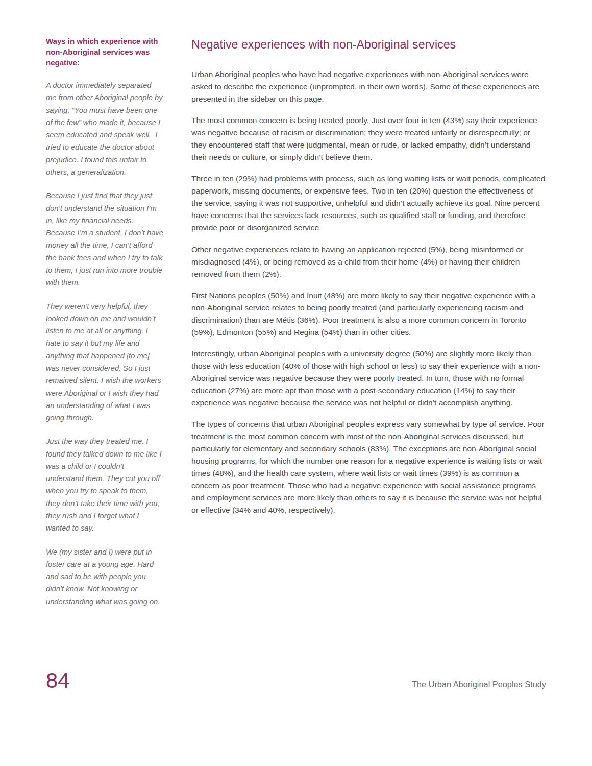Ways in which experience with non-Aboriginal services was negative:
A doctor immediately separated me from other Aboriginal people by saying, “You must have been one of the few” who made it, because I seem educated and speak well. I tried to educate the doctor about prejudice. I found this unfair to others, a generalization.
Because I just find that they just don’t understand the situation I’m in, like my financial needs. Because I’m a student, I don’t have money all the time, I can’t afford the bank fees and when I try to talk to them, I just run into more trouble with them.
They weren’t very helpful, they looked down on me and wouldn’t listen to me at all or anything. I hate to say it but my life and anything that happened [to me] was never considered. So I just remained silent. I wish the workers were Aboriginal or I wish they had an understanding of what I was going through.
Just the way they treated me. I found they talked down to me like I was a child or I couldn’t understand them. They cut you off when you try to speak to them, they don’t take their time with you, they rush and I forget what I wanted to say.
We (my sister and I) were put in foster care at a young age. Hard and sad to be with people you didn’t know. Not knowing or understanding what was going on.
Negative experiences with non-Aboriginal services
Urban Aboriginal peoples who have had negative experiences with non-Aboriginal services were asked to describe the experience (unprompted, in their own words). Some of these experiences are presented in the sidebar on this page.
The most common concern is being treated poorly. Just over four in ten (43%) say their experience was negative because of racism or discrimination; they were treated unfairly or disrespectfully; or they encountered staff that were judgmental, mean or rude, or lacked empathy, didn’t understand their needs or culture, or simply didn’t believe them.
Three in ten (29%) had problems with process, such as long waiting lists or wait periods, complicated paperwork, missing documents, or expensive fees. Two in ten (20%) question the effectiveness of the service, saying it was not supportive, unhelpful and didn’t actually achieve its goal. Nine percent have concerns that the services lack resources, such as qualified staff or funding, and therefore provide poor or disorganized service.
Other negative experiences relate to having an application rejected (5%), being misinformed or misdiagnosed (4%), or being removed as a child from their home (4%) or having their children removed from them (2%).
First Nations peoples (50%) and Inuit (48%) are more likely to say their negative experience with a non-Aboriginal service relates to being poorly treated (and particularly experiencing racism and discrimination) than are Métis (36%). Poor treatment is also a more common concern in Toronto (59%), Edmonton (55%) and Regina (54%) than in other cities.
Interestingly, urban Aboriginal peoples with a university degree (50%) are slightly more likely than those with less education (40% of those with high school or less) to say their experience with a non-Aboriginal service was negative because they were poorly treated. In turn, those with no formal education (27%) are more apt than those with a post-secondary education (14%) to say their experience was negative because the service was not helpful or didn’t accomplish anything.
The types of concerns that urban Aboriginal peoples express vary somewhat by type of service. Poor treatment is the most common concern with most of the non-Aboriginal services discussed, but particularly for elementary and secondary schools (83%). The exceptions are non-Aboriginal social housing programs, for which the number one reason for a negative experience is waiting lists or wait times (48%), and the health care system, where wait lists or wait times (39%) is as common a concern as poor treatment. Those who had a negative experience with social assistance programs and employment services are more likely than others to say it is because the service was not helpful or effective (34% and 40%, respectively).
84
The Urban Aboriginal Peoples Study